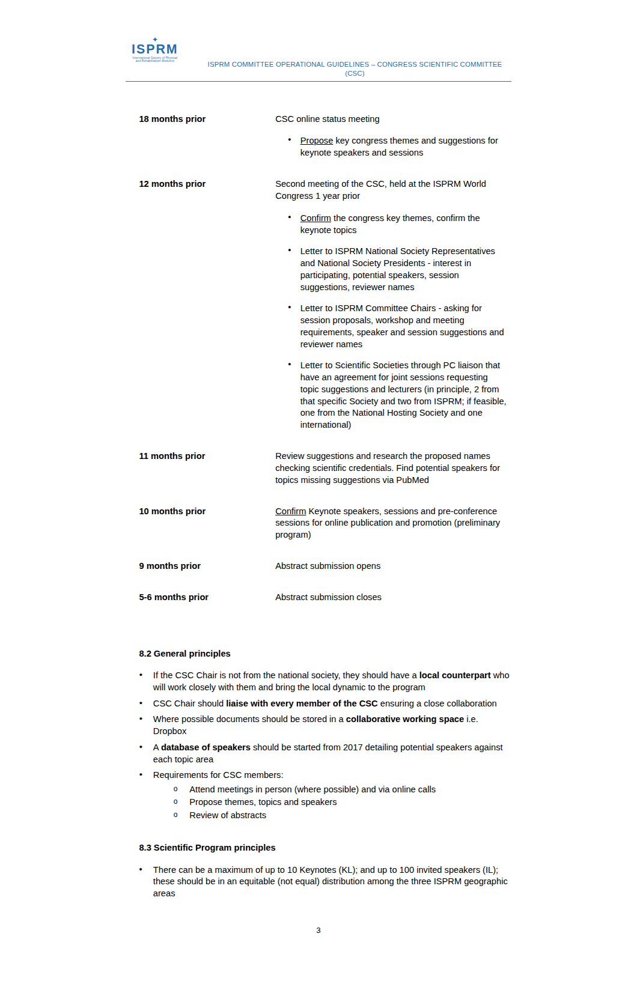✦
ISPRM
International Society of Physical
and Rehabilitation Medicine
ISPRM COMMITTEE OPERATIONAL GUIDELINES – CONGRESS SCIENTIFIC COMMITTEE (CSC)
| 18 months prior | CSC online status meeting Propose key congress themes and suggestions for keynote speakers and sessions |
| 12 months prior | Second meeting of the CSC, held at the ISPRM World Congress 1 year prior Confirm the congress key themes, confirm the keynote topics Letter to ISPRM National Society Representatives and National Society Presidents - interest in participating, potential speakers, session suggestions, reviewer names Letter to ISPRM Committee Chairs - asking for session proposals, workshop and meeting requirements, speaker and session suggestions and reviewer names Letter to Scientific Societies through PC liaison that have an agreement for joint sessions requesting topic suggestions and lecturers (in principle, 2 from that specific Society and two from ISPRM; if feasible, one from the National Hosting Society and one international) |
| 11 months prior | Review suggestions and research the proposed names checking scientific credentials. Find potential speakers for topics missing suggestions via PubMed |
| 10 months prior | Confirm Keynote speakers, sessions and pre-conference sessions for online publication and promotion (preliminary program) |
| 9 months prior | Abstract submission opens |
| 5-6 months prior | Abstract submission closes |
8.2 General principles
If the CSC Chair is not from the national society, they should have a local counterpart who will work closely with them and bring the local dynamic to the program
CSC Chair should liaise with every member of the CSC ensuring a close collaboration
Where possible documents should be stored in a collaborative working space i.e. Dropbox
A database of speakers should be started from 2017 detailing potential speakers against each topic area
Requirements for CSC members:
Attend meetings in person (where possible) and via online calls
Propose themes, topics and speakers
Review of abstracts
8.3 Scientific Program principles
There can be a maximum of up to 10 Keynotes (KL); and up to 100 invited speakers (IL); these should be in an equitable (not equal) distribution among the three ISPRM geographic areas
3